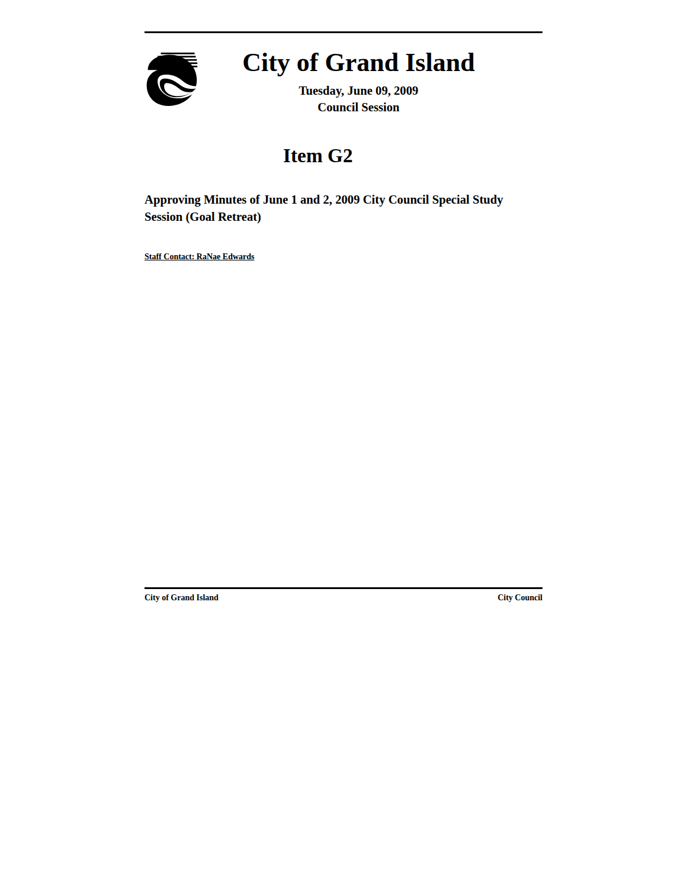City of Grand Island
Tuesday, June 09, 2009
Council Session
Item G2
Approving Minutes of June 1 and 2, 2009 City Council Special Study Session (Goal Retreat)
Staff Contact: RaNae Edwards
City of Grand Island City Council